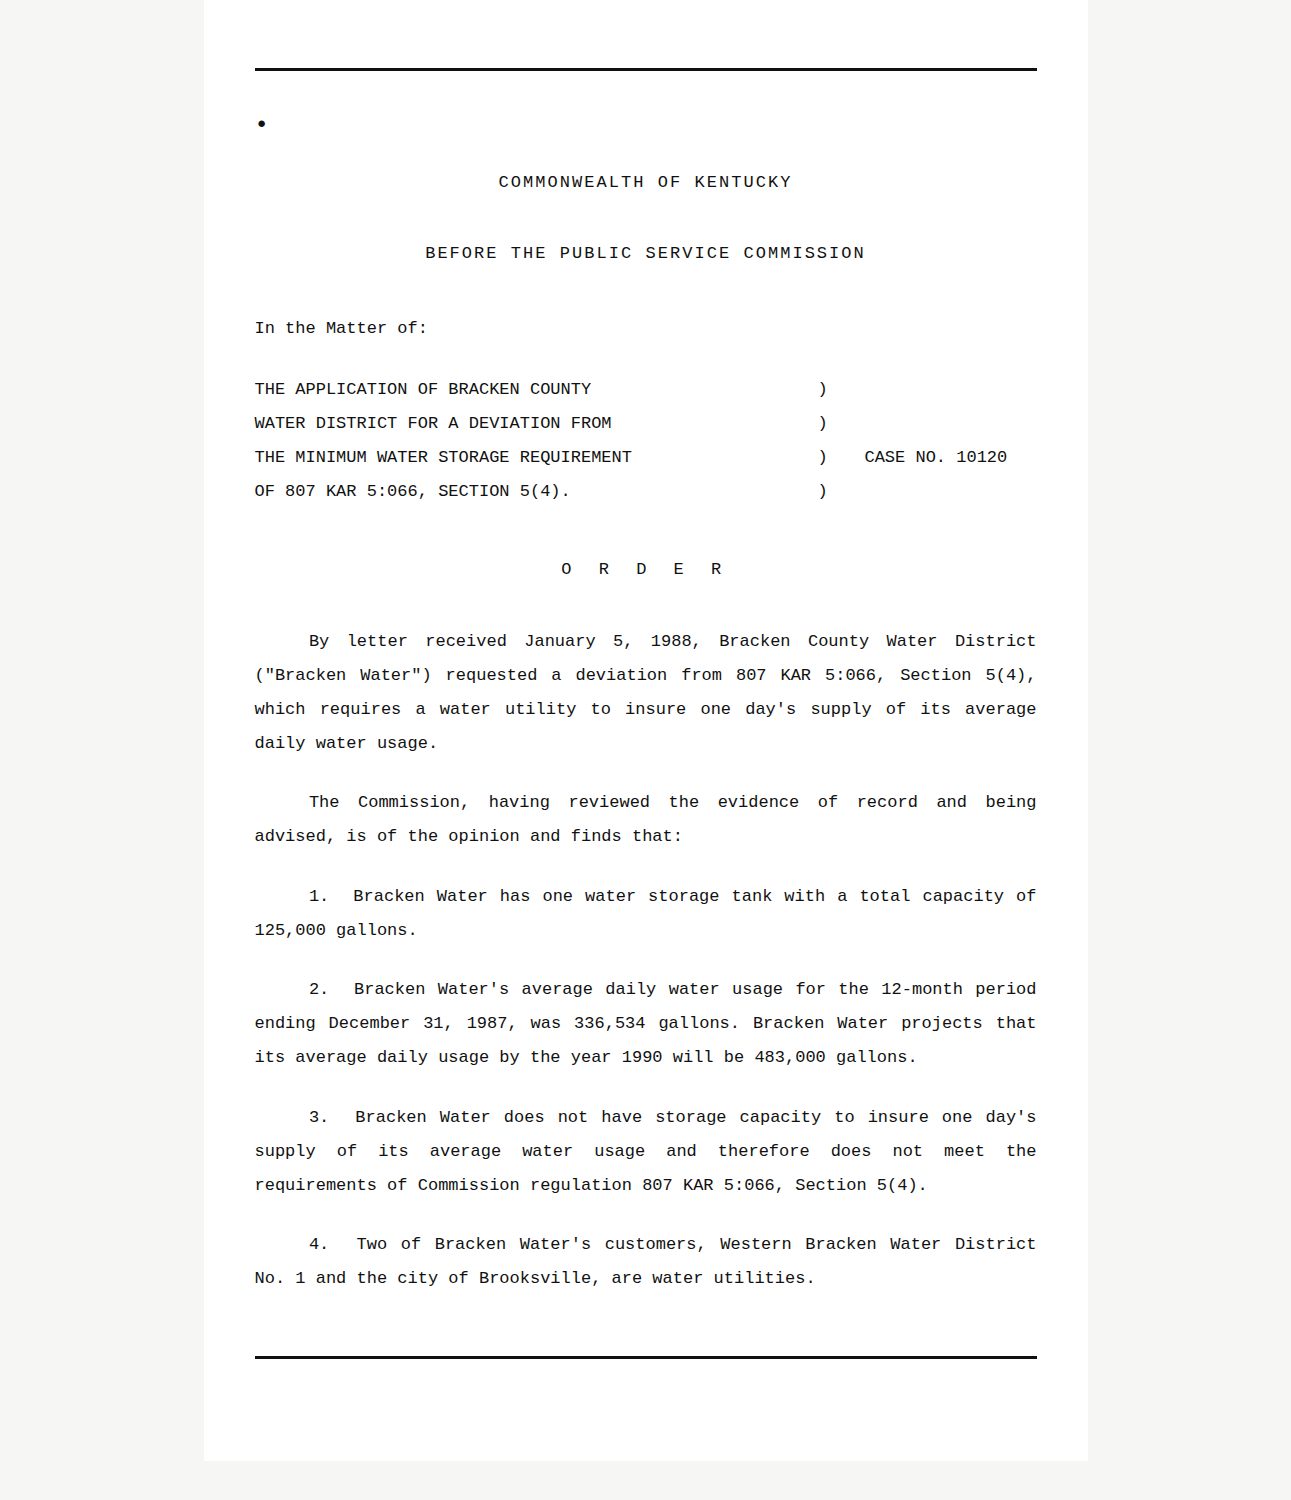•
COMMONWEALTH OF KENTUCKY
BEFORE THE PUBLIC SERVICE COMMISSION
In the Matter of:
| THE APPLICATION OF BRACKEN COUNTY | ) | |
| WATER DISTRICT FOR A DEVIATION FROM | ) | |
| THE MINIMUM WATER STORAGE REQUIREMENT | ) | CASE NO. 10120 |
| OF 807 KAR 5:066, SECTION 5(4). | ) | |
O R D E R
By letter received January 5, 1988, Bracken County Water District ("Bracken Water") requested a deviation from 807 KAR 5:066, Section 5(4), which requires a water utility to insure one day's supply of its average daily water usage.
The Commission, having reviewed the evidence of record and being advised, is of the opinion and finds that:
Bracken Water has one water storage tank with a total capacity of 125,000 gallons.
Bracken Water's average daily water usage for the 12-month period ending December 31, 1987, was 336,534 gallons. Bracken Water projects that its average daily usage by the year 1990 will be 483,000 gallons.
Bracken Water does not have storage capacity to insure one day's supply of its average water usage and therefore does not meet the requirements of Commission regulation 807 KAR 5:066, Section 5(4).
Two of Bracken Water's customers, Western Bracken Water District No. 1 and the city of Brooksville, are water utilities.